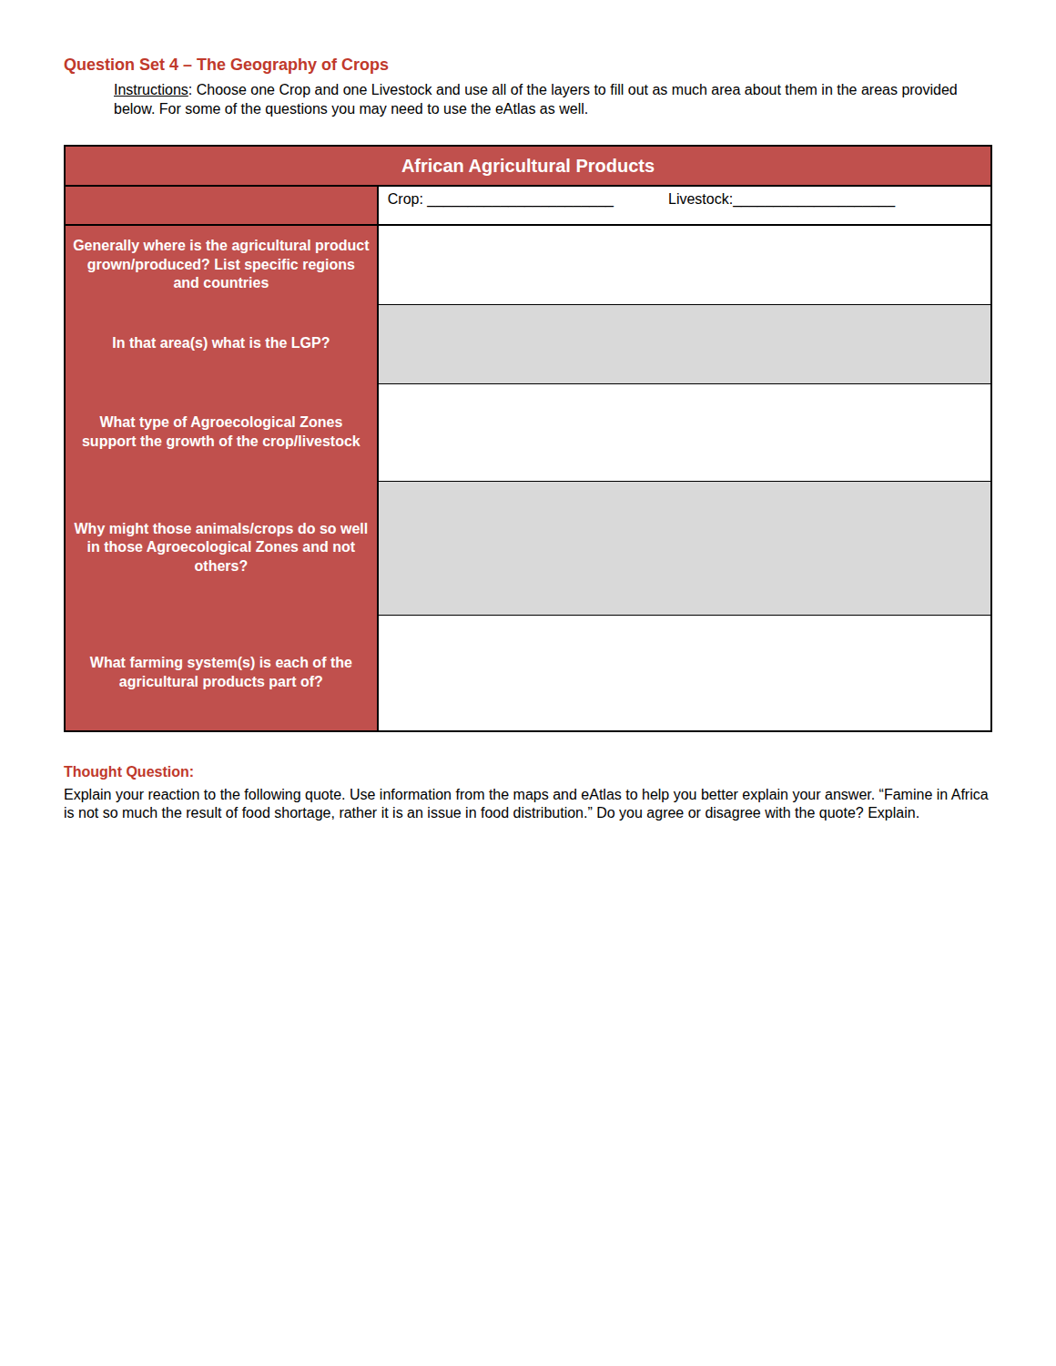Question Set 4 – The Geography of Crops
Instructions: Choose one Crop and one Livestock and use all of the layers to fill out as much area about them in the areas provided below. For some of the questions you may need to use the eAtlas as well.
African Agricultural Products
| | Crop: _______________________ Livestock:____________________ |
| Generally where is the agricultural product grown/produced? List specific regions and countries | |
| In that area(s) what is the LGP? | |
| What type of Agroecological Zones support the growth of the crop/livestock | |
| Why might those animals/crops do so well in those Agroecological Zones and not others? | |
| What farming system(s) is each of the agricultural products part of? | |
Thought Question:
Explain your reaction to the following quote. Use information from the maps and eAtlas to help you better explain your answer. “Famine in Africa is not so much the result of food shortage, rather it is an issue in food distribution.” Do you agree or disagree with the quote? Explain.